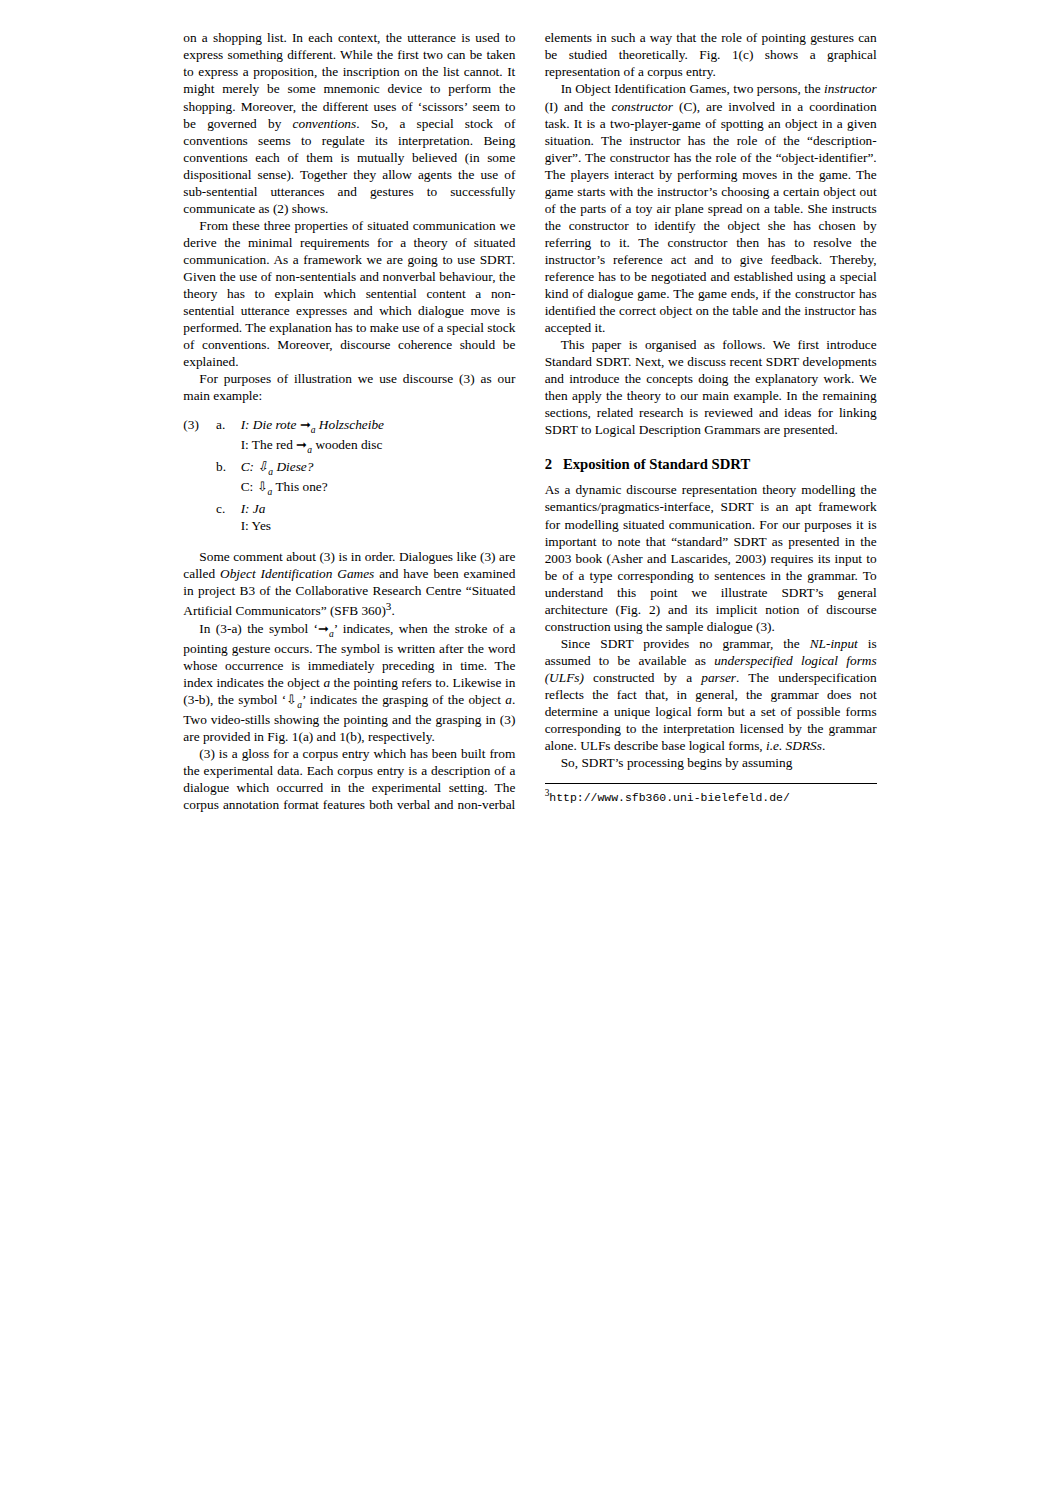on a shopping list. In each context, the utterance is used to express something different. While the first two can be taken to express a proposition, the inscription on the list cannot. It might merely be some mnemonic device to perform the shopping. Moreover, the different uses of ‘scissors’ seem to be governed by conventions. So, a special stock of conventions seems to regulate its interpretation. Being conventions each of them is mutually believed (in some dispositional sense). Together they allow agents the use of sub-sentential utterances and gestures to successfully communicate as (2) shows.
From these three properties of situated communication we derive the minimal requirements for a theory of situated communication. As a framework we are going to use SDRT. Given the use of non-sententials and nonverbal behaviour, the theory has to explain which sentential content a non-sentential utterance expresses and which dialogue move is performed. The explanation has to make use of a special stock of conventions. Moreover, discourse coherence should be explained.
For purposes of illustration we use discourse (3) as our main example:
| (3) | a. | I: Die rote ➞ a Holzscheibe I: The red ➞ a wooden disc |
| | b. | C: ⇩ a Diese? C: ⇩ a This one? |
| | c. | I: Ja I: Yes |
Some comment about (3) is in order. Dialogues like (3) are called Object Identification Games and have been examined in project B3 of the Collaborative Research Centre “Situated Artificial Communicators” (SFB 360)3.
In (3-a) the symbol ‘➞a’ indicates, when the stroke of a pointing gesture occurs. The symbol is written after the word whose occurrence is immediately preceding in time. The index indicates the object a the pointing refers to. Likewise in (3-b), the symbol ‘⇩a’ indicates the grasping of the object a. Two video-stills showing the pointing and the grasping in (3) are provided in Fig. 1(a) and 1(b), respectively.
(3) is a gloss for a corpus entry which has been built from the experimental data. Each corpus entry is a description of a dialogue which occurred in the experimental setting. The corpus annotation format features both verbal and non-verbal elements in such a way that the role of pointing gestures can be studied theoretically. Fig. 1(c) shows a graphical representation of a corpus entry.
In Object Identification Games, two persons, the instructor (I) and the constructor (C), are involved in a coordination task. It is a two-player-game of spotting an object in a given situation. The instructor has the role of the “description-giver”. The constructor has the role of the “object-identifier”. The players interact by performing moves in the game. The game starts with the instructor’s choosing a certain object out of the parts of a toy air plane spread on a table. She instructs the constructor to identify the object she has chosen by referring to it. The constructor then has to resolve the instructor’s reference act and to give feedback. Thereby, reference has to be negotiated and established using a special kind of dialogue game. The game ends, if the constructor has identified the correct object on the table and the instructor has accepted it.
This paper is organised as follows. We first introduce Standard SDRT. Next, we discuss recent SDRT developments and introduce the concepts doing the explanatory work. We then apply the theory to our main example. In the remaining sections, related research is reviewed and ideas for linking SDRT to Logical Description Grammars are presented.
2 Exposition of Standard SDRT
As a dynamic discourse representation theory modelling the semantics/pragmatics-interface, SDRT is an apt framework for modelling situated communication. For our purposes it is important to note that “standard” SDRT as presented in the 2003 book (Asher and Lascarides, 2003) requires its input to be of a type corresponding to sentences in the grammar. To understand this point we illustrate SDRT’s general architecture (Fig. 2) and its implicit notion of discourse construction using the sample dialogue (3).
Since SDRT provides no grammar, the NL-input is assumed to be available as underspecified logical forms (ULFs) constructed by a parser. The underspecification reflects the fact that, in general, the grammar does not determine a unique logical form but a set of possible forms corresponding to the interpretation licensed by the grammar alone. ULFs describe base logical forms, i.e. SDRSs.
So, SDRT’s processing begins by assuming
3http://www.sfb360.uni-bielefeld.de/